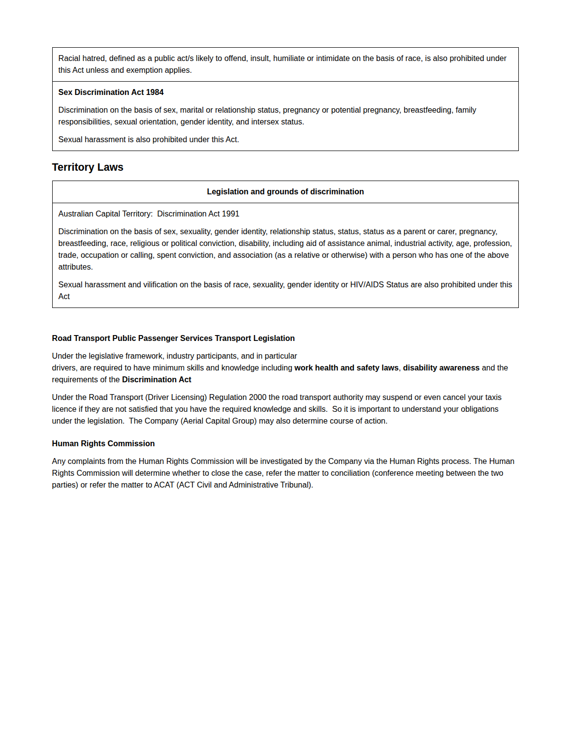| Racial hatred, defined as a public act/s likely to offend, insult, humiliate or intimidate on the basis of race, is also prohibited under this Act unless and exemption applies. |
| Sex Discrimination Act 1984 Discrimination on the basis of sex, marital or relationship status, pregnancy or potential pregnancy, breastfeeding, family responsibilities, sexual orientation, gender identity, and intersex status. Sexual harassment is also prohibited under this Act. |
Territory Laws
| Legislation and grounds of discrimination |
| Australian Capital Territory: Discrimination Act 1991 Discrimination on the basis of sex, sexuality, gender identity, relationship status, status, status as a parent or carer, pregnancy, breastfeeding, race, religious or political conviction, disability, including aid of assistance animal, industrial activity, age, profession, trade, occupation or calling, spent conviction, and association (as a relative or otherwise) with a person who has one of the above attributes. Sexual harassment and vilification on the basis of race, sexuality, gender identity or HIV/AIDS Status are also prohibited under this Act |
Road Transport Public Passenger Services Transport Legislation
Under the legislative framework, industry participants, and in particular
drivers, are required to have minimum skills and knowledge including work health and safety laws, disability awareness and the requirements of the Discrimination Act
Under the Road Transport (Driver Licensing) Regulation 2000 the road transport authority may suspend or even cancel your taxis licence if they are not satisfied that you have the required knowledge and skills. So it is important to understand your obligations under the legislation. The Company (Aerial Capital Group) may also determine course of action.
Human Rights Commission
Any complaints from the Human Rights Commission will be investigated by the Company via the Human Rights process. The Human Rights Commission will determine whether to close the case, refer the matter to conciliation (conference meeting between the two parties) or refer the matter to ACAT (ACT Civil and Administrative Tribunal).